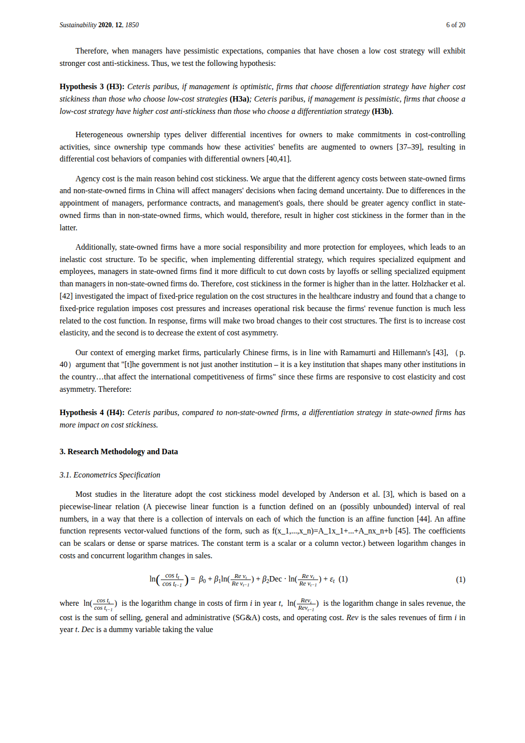Sustainability 2020, 12, 1850 6 of 20
Therefore, when managers have pessimistic expectations, companies that have chosen a low cost strategy will exhibit stronger cost anti-stickiness. Thus, we test the following hypothesis:
Hypothesis 3 (H3): Ceteris paribus, if management is optimistic, firms that choose differentiation strategy have higher cost stickiness than those who choose low-cost strategies (H3a); Ceteris paribus, if management is pessimistic, firms that choose a low-cost strategy have higher cost anti-stickiness than those who choose a differentiation strategy (H3b).
Heterogeneous ownership types deliver differential incentives for owners to make commitments in cost-controlling activities, since ownership type commands how these activities' benefits are augmented to owners [37–39], resulting in differential cost behaviors of companies with differential owners [40,41].
Agency cost is the main reason behind cost stickiness. We argue that the different agency costs between state-owned firms and non-state-owned firms in China will affect managers' decisions when facing demand uncertainty. Due to differences in the appointment of managers, performance contracts, and management's goals, there should be greater agency conflict in state-owned firms than in non-state-owned firms, which would, therefore, result in higher cost stickiness in the former than in the latter.
Additionally, state-owned firms have a more social responsibility and more protection for employees, which leads to an inelastic cost structure. To be specific, when implementing differential strategy, which requires specialized equipment and employees, managers in state-owned firms find it more difficult to cut down costs by layoffs or selling specialized equipment than managers in non-state-owned firms do. Therefore, cost stickiness in the former is higher than in the latter. Holzhacker et al. [42] investigated the impact of fixed-price regulation on the cost structures in the healthcare industry and found that a change to fixed-price regulation imposes cost pressures and increases operational risk because the firms' revenue function is much less related to the cost function. In response, firms will make two broad changes to their cost structures. The first is to increase cost elasticity, and the second is to decrease the extent of cost asymmetry.
Our context of emerging market firms, particularly Chinese firms, is in line with Ramamurti and Hillemann's [43], （p. 40）argument that "[t]he government is not just another institution – it is a key institution that shapes many other institutions in the country…that affect the international competitiveness of firms" since these firms are responsive to cost elasticity and cost asymmetry. Therefore:
Hypothesis 4 (H4): Ceteris paribus, compared to non-state-owned firms, a differentiation strategy in state-owned firms has more impact on cost stickiness.
3. Research Methodology and Data
3.1. Econometrics Specification
Most studies in the literature adopt the cost stickiness model developed by Anderson et al. [3], which is based on a piecewise-linear relation (A piecewise linear function is a function defined on an (possibly unbounded) interval of real numbers, in a way that there is a collection of intervals on each of which the function is an affine function [44]. An affine function represents vector-valued functions of the form, such as f(x_1,...,x_n)=A_1x_1+...+A_nx_n+b [45]. The coefficients can be scalars or dense or sparse matrices. The constant term is a scalar or a column vector.) between logarithm changes in costs and concurrent logarithm changes in sales.
ln(cos tt cos tt−1) = β0 + β1ln(Re vt Re vt−1) + β2Dec · ln(Re vt Re vt−1) + εt (1)
(1)
where ln(cos tt cos tt−1) is the logarithm change in costs of firm i in year t, ln(Revt Revt−1) is the logarithm change in sales revenue, the cost is the sum of selling, general and administrative (SG&A) costs, and operating cost. Rev is the sales revenues of firm i in year t. Dec is a dummy variable taking the value